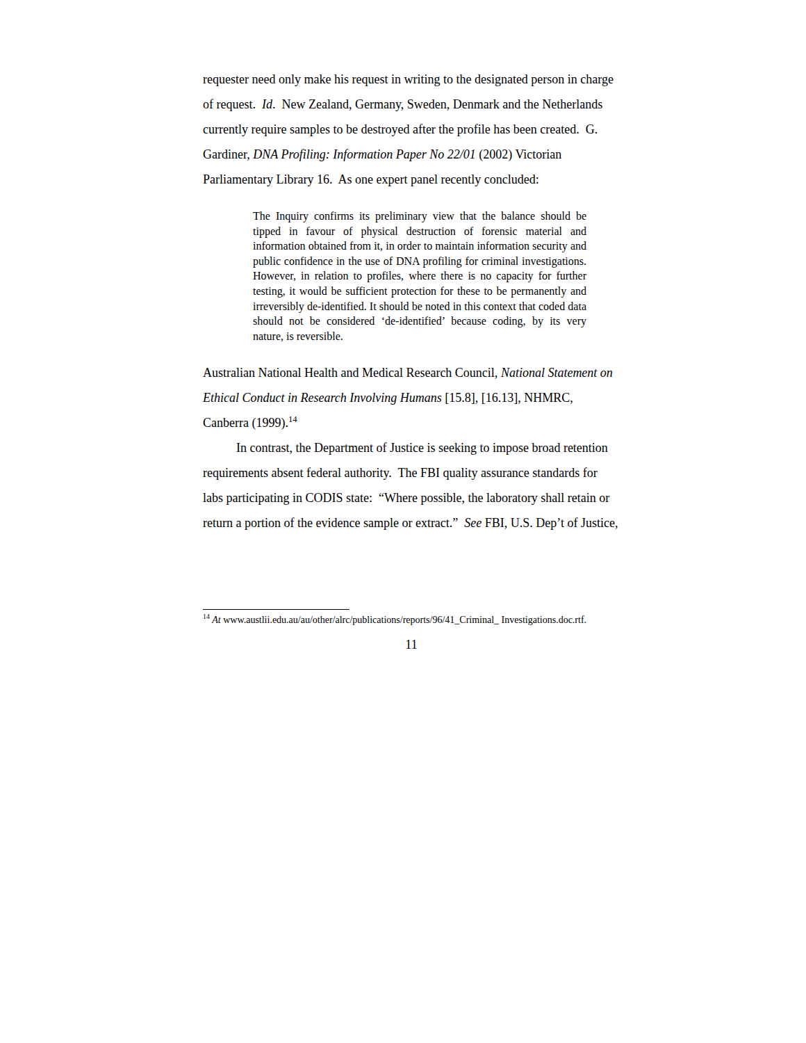requester need only make his request in writing to the designated person in charge of request. Id. New Zealand, Germany, Sweden, Denmark and the Netherlands currently require samples to be destroyed after the profile has been created. G. Gardiner, DNA Profiling: Information Paper No 22/01 (2002) Victorian Parliamentary Library 16. As one expert panel recently concluded:
The Inquiry confirms its preliminary view that the balance should be tipped in favour of physical destruction of forensic material and information obtained from it, in order to maintain information security and public confidence in the use of DNA profiling for criminal investigations. However, in relation to profiles, where there is no capacity for further testing, it would be sufficient protection for these to be permanently and irreversibly de-identified. It should be noted in this context that coded data should not be considered ‘de-identified’ because coding, by its very nature, is reversible.
Australian National Health and Medical Research Council, National Statement on Ethical Conduct in Research Involving Humans [15.8], [16.13], NHMRC, Canberra (1999).14
In contrast, the Department of Justice is seeking to impose broad retention requirements absent federal authority. The FBI quality assurance standards for labs participating in CODIS state: “Where possible, the laboratory shall retain or return a portion of the evidence sample or extract.” See FBI, U.S. Dep’t of Justice,
14 At www.austlii.edu.au/au/other/alrc/publications/reports/96/41_Criminal_ Investigations.doc.rtf.
11